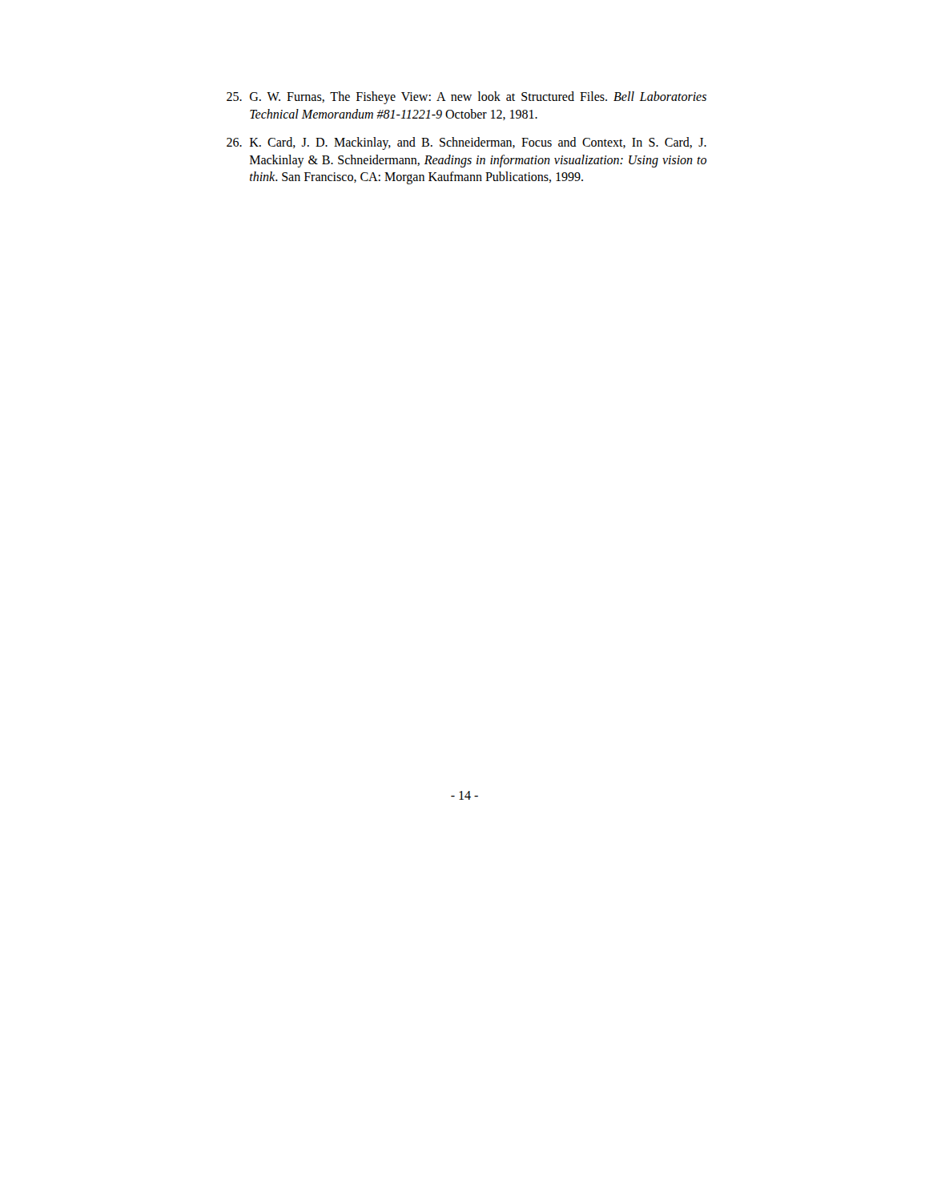25. G. W. Furnas, The Fisheye View: A new look at Structured Files. Bell Laboratories Technical Memorandum #81-11221-9 October 12, 1981.
26. K. Card, J. D. Mackinlay, and B. Schneiderman, Focus and Context, In S. Card, J. Mackinlay & B. Schneidermann, Readings in information visualization: Using vision to think. San Francisco, CA: Morgan Kaufmann Publications, 1999.
- 14 -